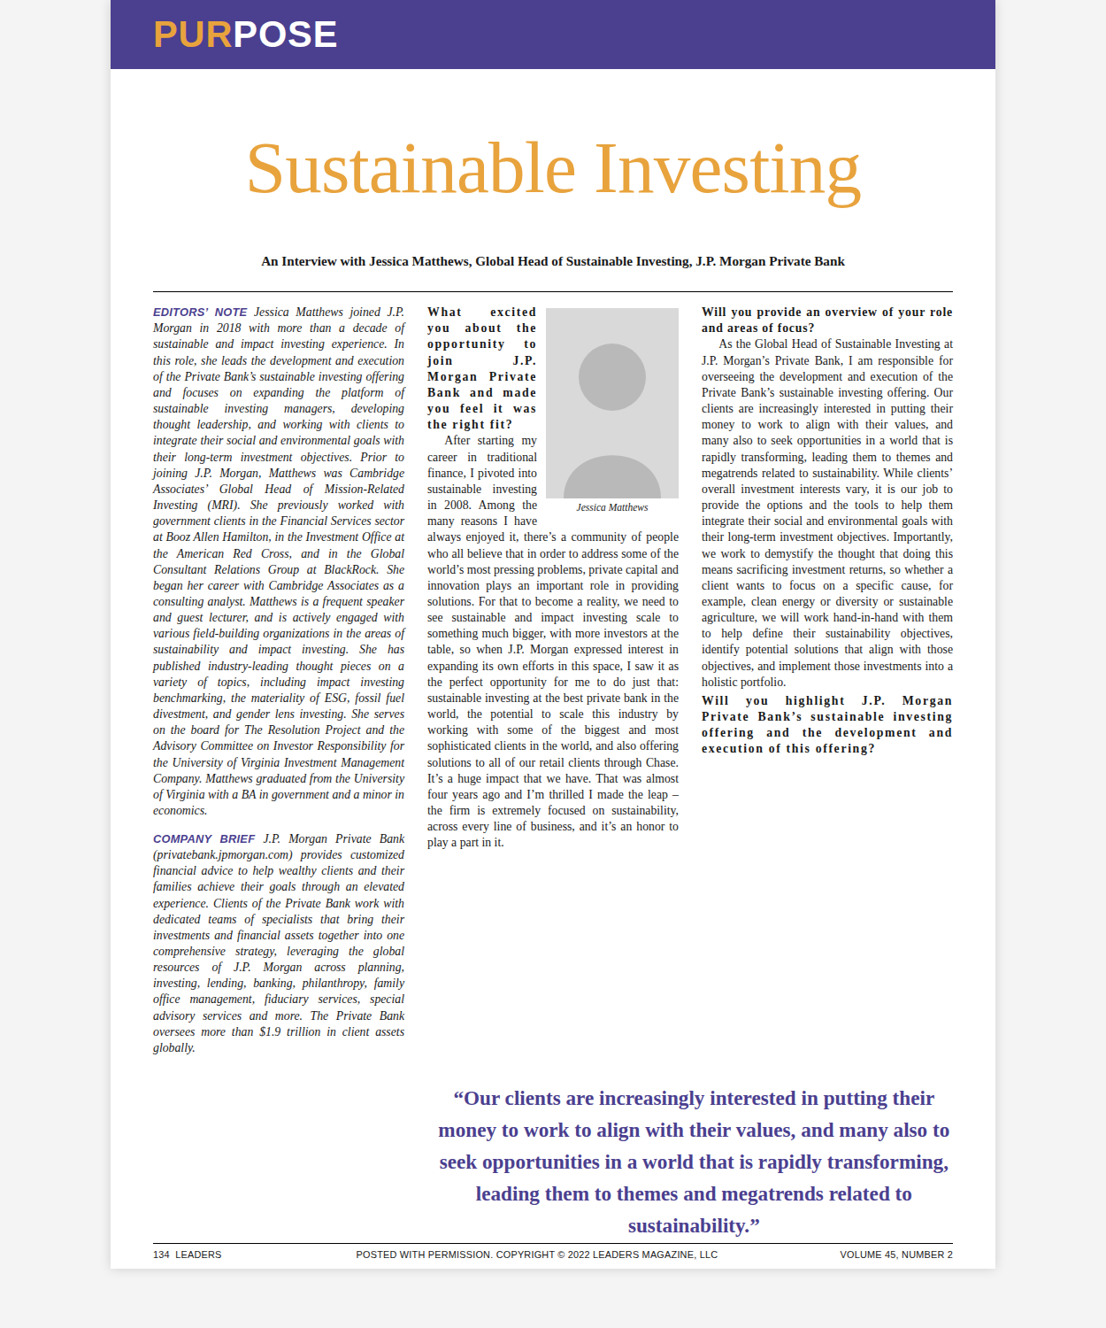PURPOSE
Sustainable Investing
An Interview with Jessica Matthews, Global Head of Sustainable Investing, J.P. Morgan Private Bank
EDITORS’ NOTE Jessica Matthews joined J.P. Morgan in 2018 with more than a decade of sustainable and impact investing experience. In this role, she leads the development and execution of the Private Bank’s sustainable investing offering and focuses on expanding the platform of sustainable investing managers, developing thought leadership, and working with clients to integrate their social and environmental goals with their long-term investment objectives. Prior to joining J.P. Morgan, Matthews was Cambridge Associates’ Global Head of Mission-Related Investing (MRI). She previously worked with government clients in the Financial Services sector at Booz Allen Hamilton, in the Investment Office at the American Red Cross, and in the Global Consultant Relations Group at BlackRock. She began her career with Cambridge Associates as a consulting analyst. Matthews is a frequent speaker and guest lecturer, and is actively engaged with various field-building organizations in the areas of sustainability and impact investing. She has published industry-leading thought pieces on a variety of topics, including impact investing benchmarking, the materiality of ESG, fossil fuel divestment, and gender lens investing. She serves on the board for The Resolution Project and the Advisory Committee on Investor Responsibility for the University of Virginia Investment Management Company. Matthews graduated from the University of Virginia with a BA in government and a minor in economics.
COMPANY BRIEF J.P. Morgan Private Bank (privatebank.jpmorgan.com) provides customized financial advice to help wealthy clients and their families achieve their goals through an elevated experience. Clients of the Private Bank work with dedicated teams of specialists that bring their investments and financial assets together into one comprehensive strategy, leveraging the global resources of J.P. Morgan across planning, investing, lending, banking, philanthropy, family office management, fiduciary services, special advisory services and more. The Private Bank oversees more than $1.9 trillion in client assets globally.
Jessica Matthews
What excited you about the opportunity to join J.P. Morgan Private Bank and made you feel it was the right fit?
After starting my career in traditional finance, I pivoted into sustainable investing in 2008. Among the many reasons I have always enjoyed it, there’s a community of people who all believe that in order to address some of the world’s most pressing problems, private capital and innovation plays an important role in providing solutions. For that to become a reality, we need to see sustainable and impact investing scale to something much bigger, with more investors at the table, so when J.P. Morgan expressed interest in expanding its own efforts in this space, I saw it as the perfect opportunity for me to do just that: sustainable investing at the best private bank in the world, the potential to scale this industry by working with some of the biggest and most sophisticated clients in the world, and also offering solutions to all of our retail clients through Chase. It’s a huge impact that we have. That was almost four years ago and I’m thrilled I made the leap – the firm is extremely focused on sustainability, across every line of business, and it’s an honor to play a part in it.
Will you provide an overview of your role and areas of focus?
As the Global Head of Sustainable Investing at J.P. Morgan’s Private Bank, I am responsible for overseeing the development and execution of the Private Bank’s sustainable investing offering. Our clients are increasingly interested in putting their money to work to align with their values, and many also to seek opportunities in a world that is rapidly transforming, leading them to themes and megatrends related to sustainability. While clients’ overall investment interests vary, it is our job to provide the options and the tools to help them integrate their social and environmental goals with their long-term investment objectives. Importantly, we work to demystify the thought that doing this means sacrificing investment returns, so whether a client wants to focus on a specific cause, for example, clean energy or diversity or sustainable agriculture, we will work hand-in-hand with them to help define their sustainability objectives, identify potential solutions that align with those objectives, and implement those investments into a holistic portfolio.
Will you highlight J.P. Morgan Private Bank’s sustainable investing offering and the development and execution of this offering?
“Our clients are increasingly interested in putting their money to work to align with their values, and many also to seek opportunities in a world that is rapidly transforming, leading them to themes and megatrends related to sustainability.”
134 LEADERS
POSTED WITH PERMISSION. COPYRIGHT © 2022 LEADERS MAGAZINE, LLC
VOLUME 45, NUMBER 2